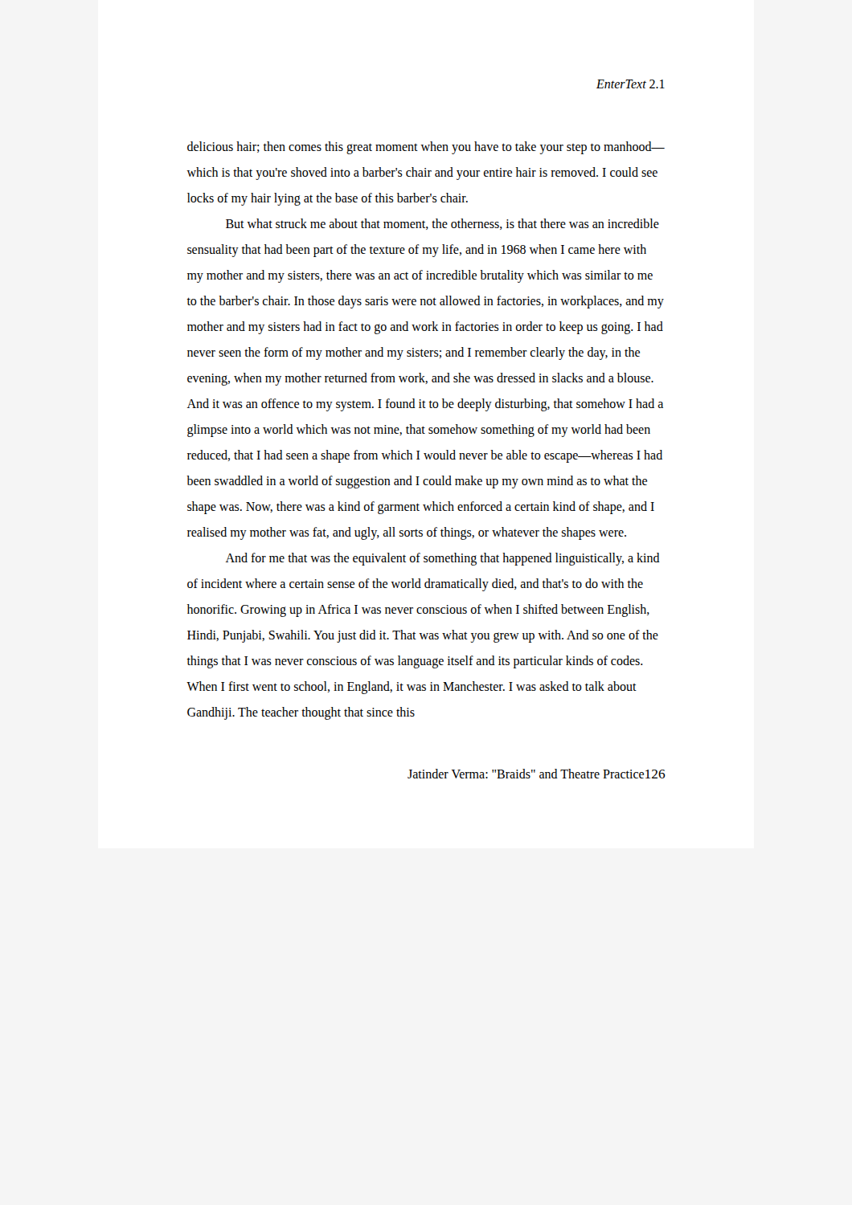EnterText 2.1
delicious hair; then comes this great moment when you have to take your step to manhood—which is that you're shoved into a barber's chair and your entire hair is removed. I could see locks of my hair lying at the base of this barber's chair.
But what struck me about that moment, the otherness, is that there was an incredible sensuality that had been part of the texture of my life, and in 1968 when I came here with my mother and my sisters, there was an act of incredible brutality which was similar to me to the barber's chair. In those days saris were not allowed in factories, in workplaces, and my mother and my sisters had in fact to go and work in factories in order to keep us going. I had never seen the form of my mother and my sisters; and I remember clearly the day, in the evening, when my mother returned from work, and she was dressed in slacks and a blouse. And it was an offence to my system. I found it to be deeply disturbing, that somehow I had a glimpse into a world which was not mine, that somehow something of my world had been reduced, that I had seen a shape from which I would never be able to escape—whereas I had been swaddled in a world of suggestion and I could make up my own mind as to what the shape was. Now, there was a kind of garment which enforced a certain kind of shape, and I realised my mother was fat, and ugly, all sorts of things, or whatever the shapes were.
And for me that was the equivalent of something that happened linguistically, a kind of incident where a certain sense of the world dramatically died, and that's to do with the honorific. Growing up in Africa I was never conscious of when I shifted between English, Hindi, Punjabi, Swahili. You just did it. That was what you grew up with. And so one of the things that I was never conscious of was language itself and its particular kinds of codes. When I first went to school, in England, it was in Manchester. I was asked to talk about Gandhiji. The teacher thought that since this
Jatinder Verma: "Braids" and Theatre Practice 126